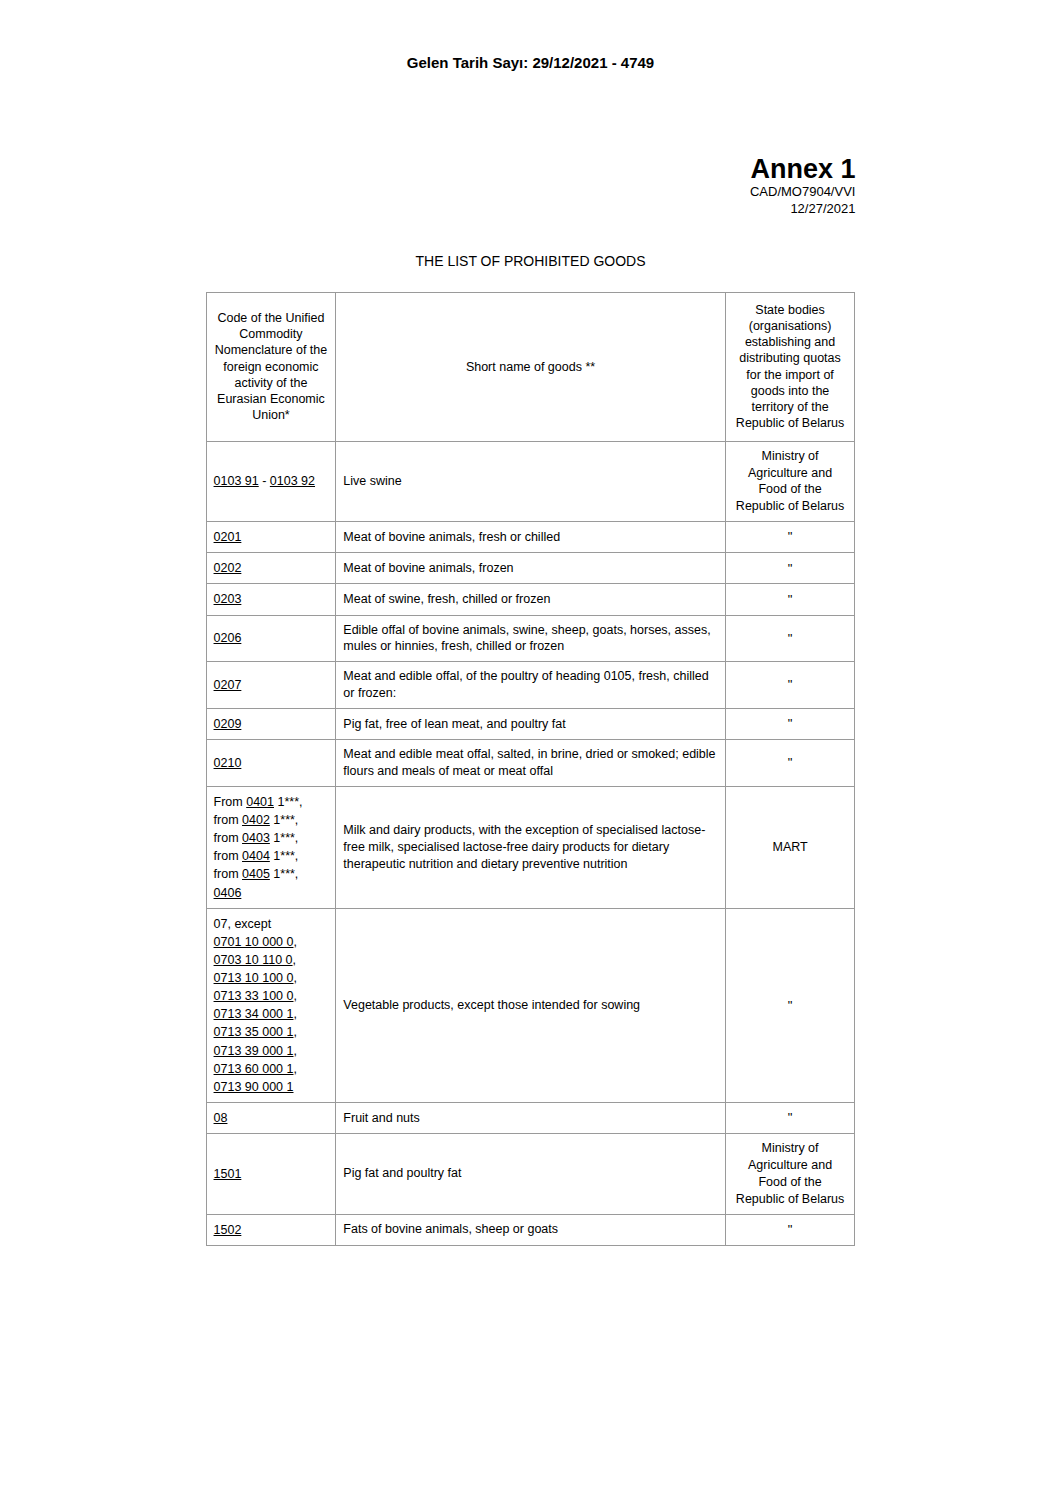Gelen Tarih Sayı: 29/12/2021 - 4749
Annex 1
CAD/MO7904/VVI
12/27/2021
THE LIST OF PROHIBITED GOODS
| Code of the Unified Commodity Nomenclature of the foreign economic activity of the Eurasian Economic Union* | Short name of goods ** | State bodies (organisations) establishing and distributing quotas for the import of goods into the territory of the Republic of Belarus |
| --- | --- | --- |
| 0103 91 - 0103 92 | Live swine | Ministry of Agriculture and Food of the Republic of Belarus |
| 0201 | Meat of bovine animals, fresh or chilled | " |
| 0202 | Meat of bovine animals, frozen | " |
| 0203 | Meat of swine, fresh, chilled or frozen | " |
| 0206 | Edible offal of bovine animals, swine, sheep, goats, horses, asses, mules or hinnies, fresh, chilled or frozen | " |
| 0207 | Meat and edible offal, of the poultry of heading 0105, fresh, chilled or frozen: | " |
| 0209 | Pig fat, free of lean meat, and poultry fat | " |
| 0210 | Meat and edible meat offal, salted, in brine, dried or smoked; edible flours and meals of meat or meat offal | " |
| From 0401 1***, from 0402 1***, from 0403 1***, from 0404 1***, from 0405 1***, 0406 | Milk and dairy products, with the exception of specialised lactose-free milk, specialised lactose-free dairy products for dietary therapeutic nutrition and dietary preventive nutrition | MART |
| 07, except 0701 10 000 0 , 0703 10 110 0 , 0713 10 100 0 , 0713 33 100 0 , 0713 34 000 1 , 0713 35 000 1 , 0713 39 000 1 , 0713 60 000 1 , 0713 90 000 1 | Vegetable products, except those intended for sowing | " |
| 08 | Fruit and nuts | " |
| 1501 | Pig fat and poultry fat | Ministry of Agriculture and Food of the Republic of Belarus |
| 1502 | Fats of bovine animals, sheep or goats | " |